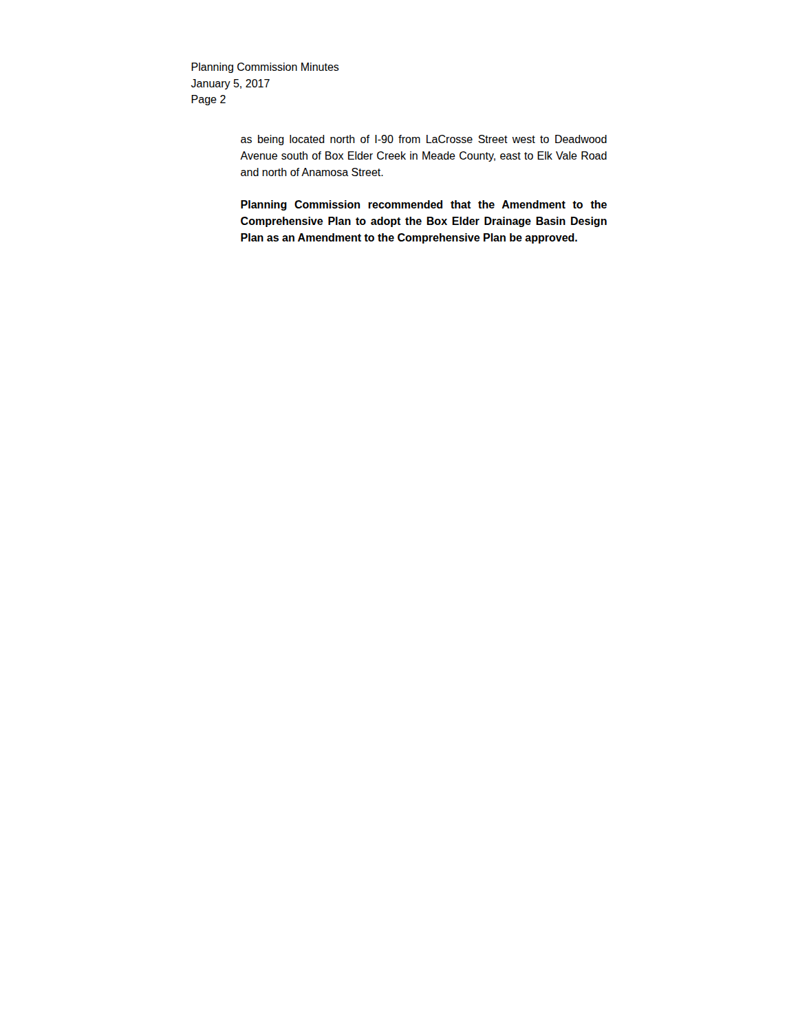Planning Commission Minutes
January 5, 2017
Page 2
as being located north of I-90 from LaCrosse Street west to Deadwood Avenue south of Box Elder Creek in Meade County, east to Elk Vale Road and north of Anamosa Street.
Planning Commission recommended that the Amendment to the Comprehensive Plan to adopt the Box Elder Drainage Basin Design Plan as an Amendment to the Comprehensive Plan be approved.